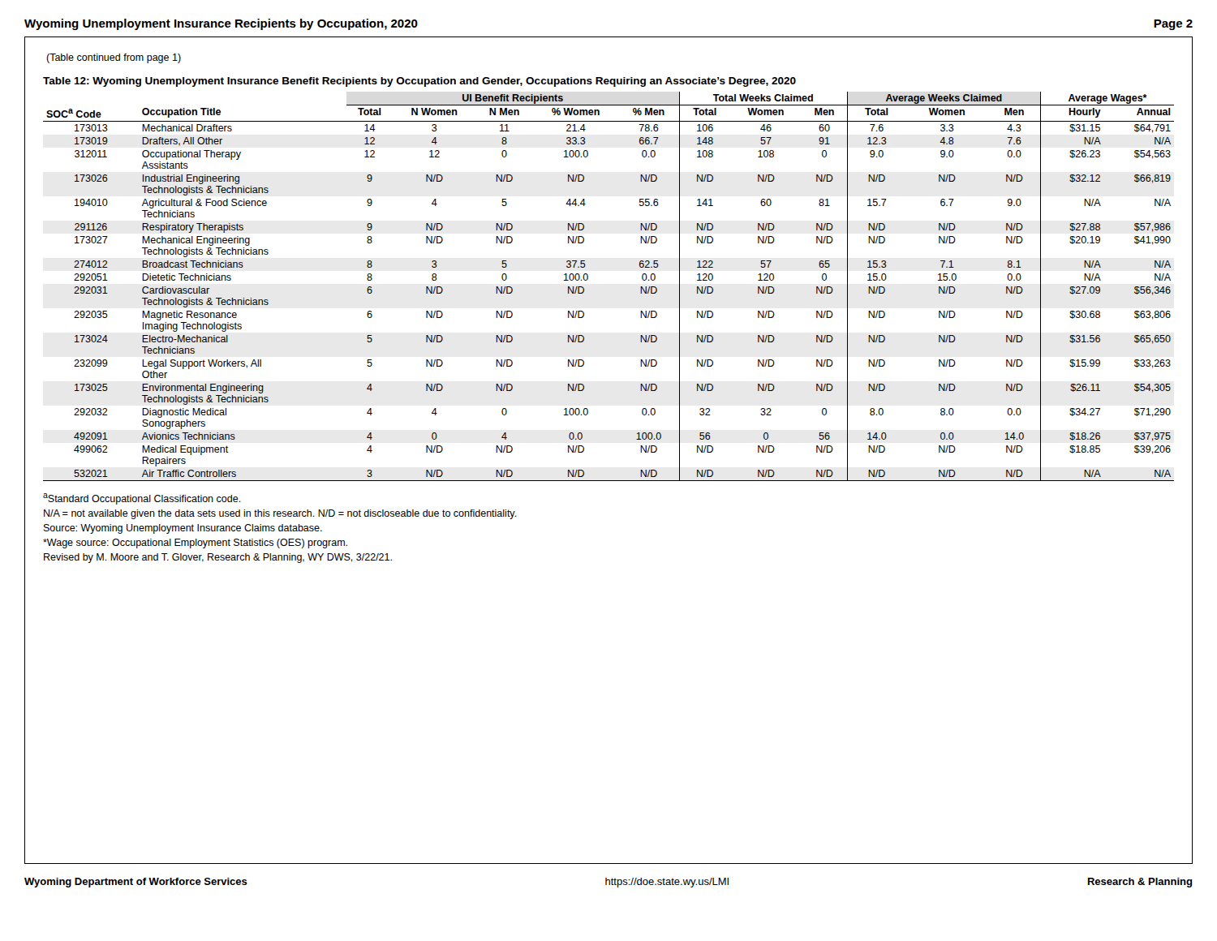Wyoming Unemployment Insurance Recipients by Occupation, 2020
Page 2
(Table continued from page 1)
Table 12: Wyoming Unemployment Insurance Benefit Recipients by Occupation and Gender, Occupations Requiring an Associate’s Degree, 2020
| | UI Benefit Recipients | Total Weeks Claimed | Average Weeks Claimed | Average Wages* |
| --- | --- | --- | --- | --- |
| SOC a Code | Occupation Title | Total | N Women | N Men | % Women | % Men | Total | Women | Men | Total | Women | Men | Hourly | Annual |
| 173013 | Mechanical Drafters | 14 | 3 | 11 | 21.4 | 78.6 | 106 | 46 | 60 | 7.6 | 3.3 | 4.3 | $31.15 | $64,791 |
| 173019 | Drafters, All Other | 12 | 4 | 8 | 33.3 | 66.7 | 148 | 57 | 91 | 12.3 | 4.8 | 7.6 | N/A | N/A |
| 312011 | Occupational Therapy Assistants | 12 | 12 | 0 | 100.0 | 0.0 | 108 | 108 | 0 | 9.0 | 9.0 | 0.0 | $26.23 | $54,563 |
| 173026 | Industrial Engineering Technologists & Technicians | 9 | N/D | N/D | N/D | N/D | N/D | N/D | N/D | N/D | N/D | N/D | $32.12 | $66,819 |
| 194010 | Agricultural & Food Science Technicians | 9 | 4 | 5 | 44.4 | 55.6 | 141 | 60 | 81 | 15.7 | 6.7 | 9.0 | N/A | N/A |
| 291126 | Respiratory Therapists | 9 | N/D | N/D | N/D | N/D | N/D | N/D | N/D | N/D | N/D | N/D | $27.88 | $57,986 |
| 173027 | Mechanical Engineering Technologists & Technicians | 8 | N/D | N/D | N/D | N/D | N/D | N/D | N/D | N/D | N/D | N/D | $20.19 | $41,990 |
| 274012 | Broadcast Technicians | 8 | 3 | 5 | 37.5 | 62.5 | 122 | 57 | 65 | 15.3 | 7.1 | 8.1 | N/A | N/A |
| 292051 | Dietetic Technicians | 8 | 8 | 0 | 100.0 | 0.0 | 120 | 120 | 0 | 15.0 | 15.0 | 0.0 | N/A | N/A |
| 292031 | Cardiovascular Technologists & Technicians | 6 | N/D | N/D | N/D | N/D | N/D | N/D | N/D | N/D | N/D | N/D | $27.09 | $56,346 |
| 292035 | Magnetic Resonance Imaging Technologists | 6 | N/D | N/D | N/D | N/D | N/D | N/D | N/D | N/D | N/D | N/D | $30.68 | $63,806 |
| 173024 | Electro-Mechanical Technicians | 5 | N/D | N/D | N/D | N/D | N/D | N/D | N/D | N/D | N/D | N/D | $31.56 | $65,650 |
| 232099 | Legal Support Workers, All Other | 5 | N/D | N/D | N/D | N/D | N/D | N/D | N/D | N/D | N/D | N/D | $15.99 | $33,263 |
| 173025 | Environmental Engineering Technologists & Technicians | 4 | N/D | N/D | N/D | N/D | N/D | N/D | N/D | N/D | N/D | N/D | $26.11 | $54,305 |
| 292032 | Diagnostic Medical Sonographers | 4 | 4 | 0 | 100.0 | 0.0 | 32 | 32 | 0 | 8.0 | 8.0 | 0.0 | $34.27 | $71,290 |
| 492091 | Avionics Technicians | 4 | 0 | 4 | 0.0 | 100.0 | 56 | 0 | 56 | 14.0 | 0.0 | 14.0 | $18.26 | $37,975 |
| 499062 | Medical Equipment Repairers | 4 | N/D | N/D | N/D | N/D | N/D | N/D | N/D | N/D | N/D | N/D | $18.85 | $39,206 |
| 532021 | Air Traffic Controllers | 3 | N/D | N/D | N/D | N/D | N/D | N/D | N/D | N/D | N/D | N/D | N/A | N/A |
aStandard Occupational Classification code.
N/A = not available given the data sets used in this research. N/D = not discloseable due to confidentiality.
Source: Wyoming Unemployment Insurance Claims database.
*Wage source: Occupational Employment Statistics (OES) program.
Revised by M. Moore and T. Glover, Research & Planning, WY DWS, 3/22/21.
Wyoming Department of Workforce Services
https://doe.state.wy.us/LMI
Research & Planning